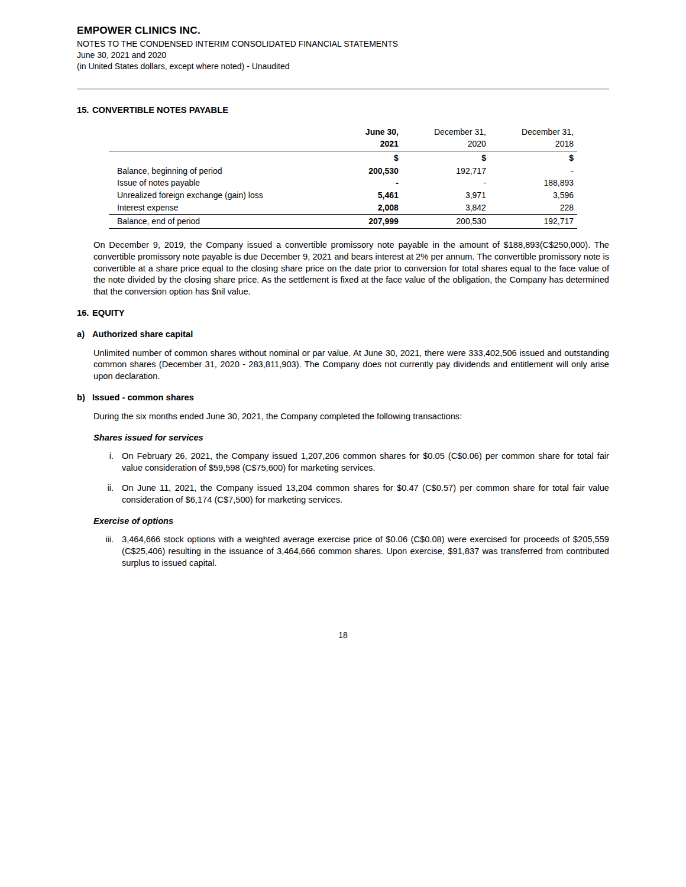EMPOWER CLINICS INC.
NOTES TO THE CONDENSED INTERIM CONSOLIDATED FINANCIAL STATEMENTS
June 30, 2021 and 2020
(in United States dollars, except where noted) - Unaudited
15. CONVERTIBLE NOTES PAYABLE
| | June 30, | December 31, | December 31, |
| --- | --- | --- | --- |
| | 2021 | 2020 | 2018 |
| | $ | $ | $ |
| Balance, beginning of period | 200,530 | 192,717 | - |
| Issue of notes payable | - | - | 188,893 |
| Unrealized foreign exchange (gain) loss | 5,461 | 3,971 | 3,596 |
| Interest expense | 2,008 | 3,842 | 228 |
| Balance, end of period | 207,999 | 200,530 | 192,717 |
On December 9, 2019, the Company issued a convertible promissory note payable in the amount of $188,893(C$250,000). The convertible promissory note payable is due December 9, 2021 and bears interest at 2% per annum. The convertible promissory note is convertible at a share price equal to the closing share price on the date prior to conversion for total shares equal to the face value of the note divided by the closing share price. As the settlement is fixed at the face value of the obligation, the Company has determined that the conversion option has $nil value.
16. EQUITY
a) Authorized share capital
Unlimited number of common shares without nominal or par value. At June 30, 2021, there were 333,402,506 issued and outstanding common shares (December 31, 2020 - 283,811,903). The Company does not currently pay dividends and entitlement will only arise upon declaration.
b) Issued - common shares
During the six months ended June 30, 2021, the Company completed the following transactions:
Shares issued for services
i. On February 26, 2021, the Company issued 1,207,206 common shares for $0.05 (C$0.06) per common share for total fair value consideration of $59,598 (C$75,600) for marketing services.
ii. On June 11, 2021, the Company issued 13,204 common shares for $0.47 (C$0.57) per common share for total fair value consideration of $6,174 (C$7,500) for marketing services.
Exercise of options
iii. 3,464,666 stock options with a weighted average exercise price of $0.06 (C$0.08) were exercised for proceeds of $205,559 (C$25,406) resulting in the issuance of 3,464,666 common shares. Upon exercise, $91,837 was transferred from contributed surplus to issued capital.
18